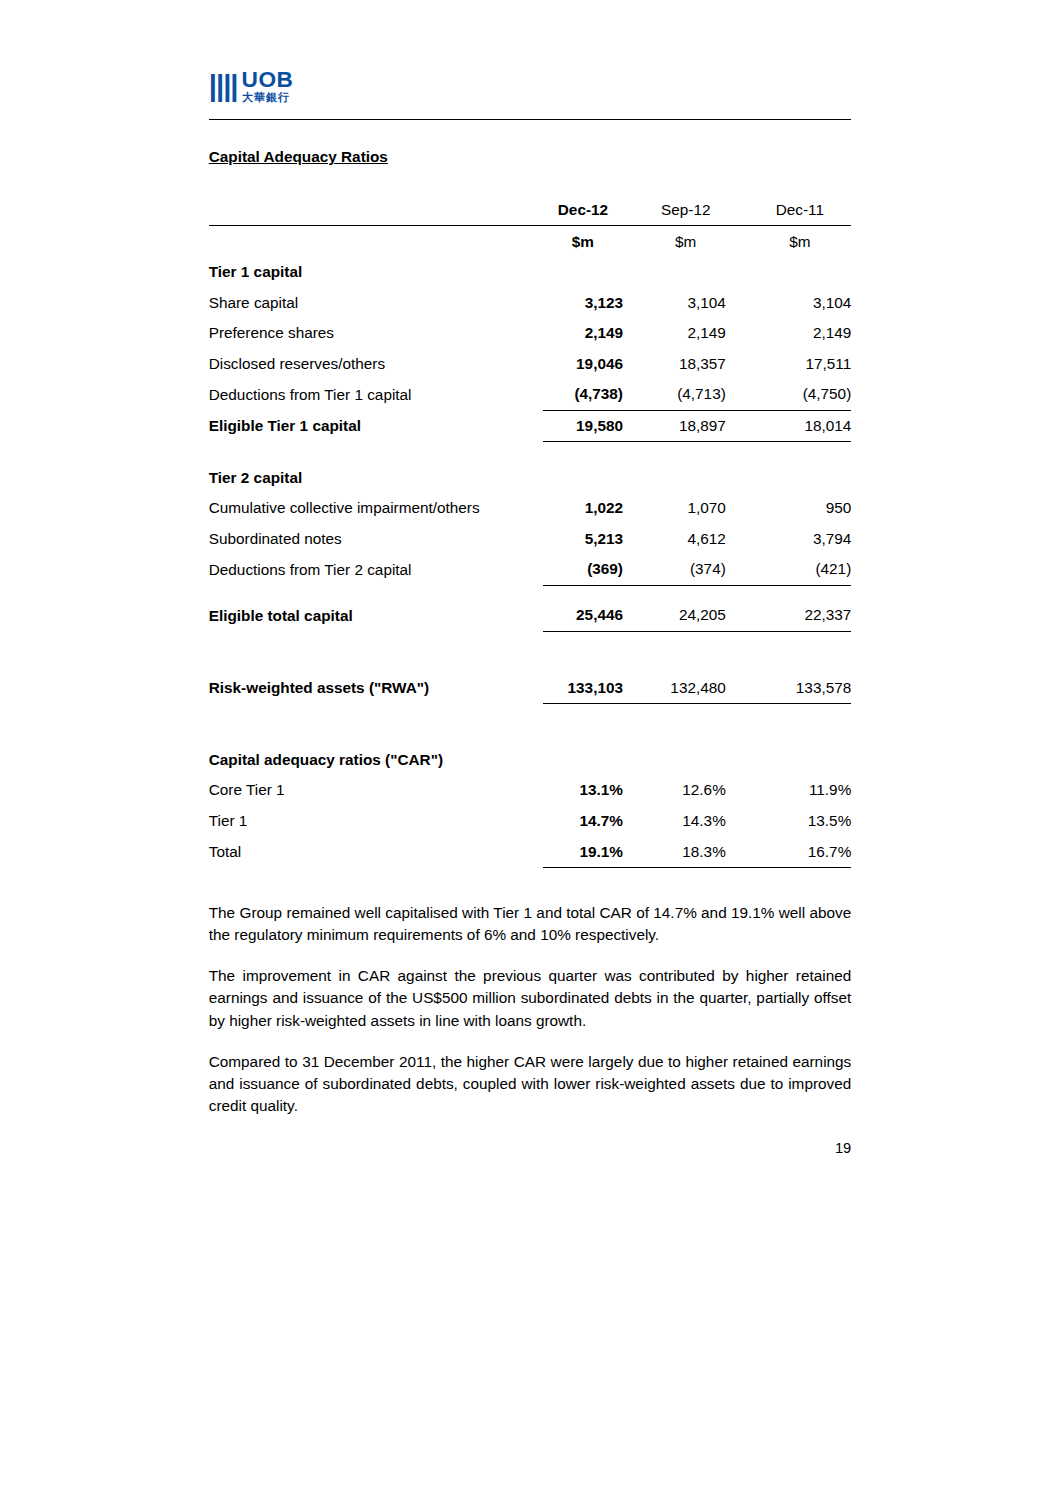||||UOB 大華銀行
Capital Adequacy Ratios
| | Dec-12 | Sep-12 | Dec-11 |
| --- | --- | --- | --- |
| | $m | $m | $m |
| Tier 1 capital | | | |
| Share capital | 3,123 | 3,104 | 3,104 |
| Preference shares | 2,149 | 2,149 | 2,149 |
| Disclosed reserves/others | 19,046 | 18,357 | 17,511 |
| Deductions from Tier 1 capital | (4,738) | (4,713) | (4,750) |
| Eligible Tier 1 capital | 19,580 | 18,897 | 18,014 |
| Tier 2 capital | | | |
| Cumulative collective impairment/others | 1,022 | 1,070 | 950 |
| Subordinated notes | 5,213 | 4,612 | 3,794 |
| Deductions from Tier 2 capital | (369) | (374) | (421) |
| Eligible total capital | 25,446 | 24,205 | 22,337 |
| Risk-weighted assets ("RWA") | 133,103 | 132,480 | 133,578 |
| Capital adequacy ratios ("CAR") | | | |
| Core Tier 1 | 13.1% | 12.6% | 11.9% |
| Tier 1 | 14.7% | 14.3% | 13.5% |
| Total | 19.1% | 18.3% | 16.7% |
The Group remained well capitalised with Tier 1 and total CAR of 14.7% and 19.1% well above the regulatory minimum requirements of 6% and 10% respectively.
The improvement in CAR against the previous quarter was contributed by higher retained earnings and issuance of the US$500 million subordinated debts in the quarter, partially offset by higher risk-weighted assets in line with loans growth.
Compared to 31 December 2011, the higher CAR were largely due to higher retained earnings and issuance of subordinated debts, coupled with lower risk-weighted assets due to improved credit quality.
19